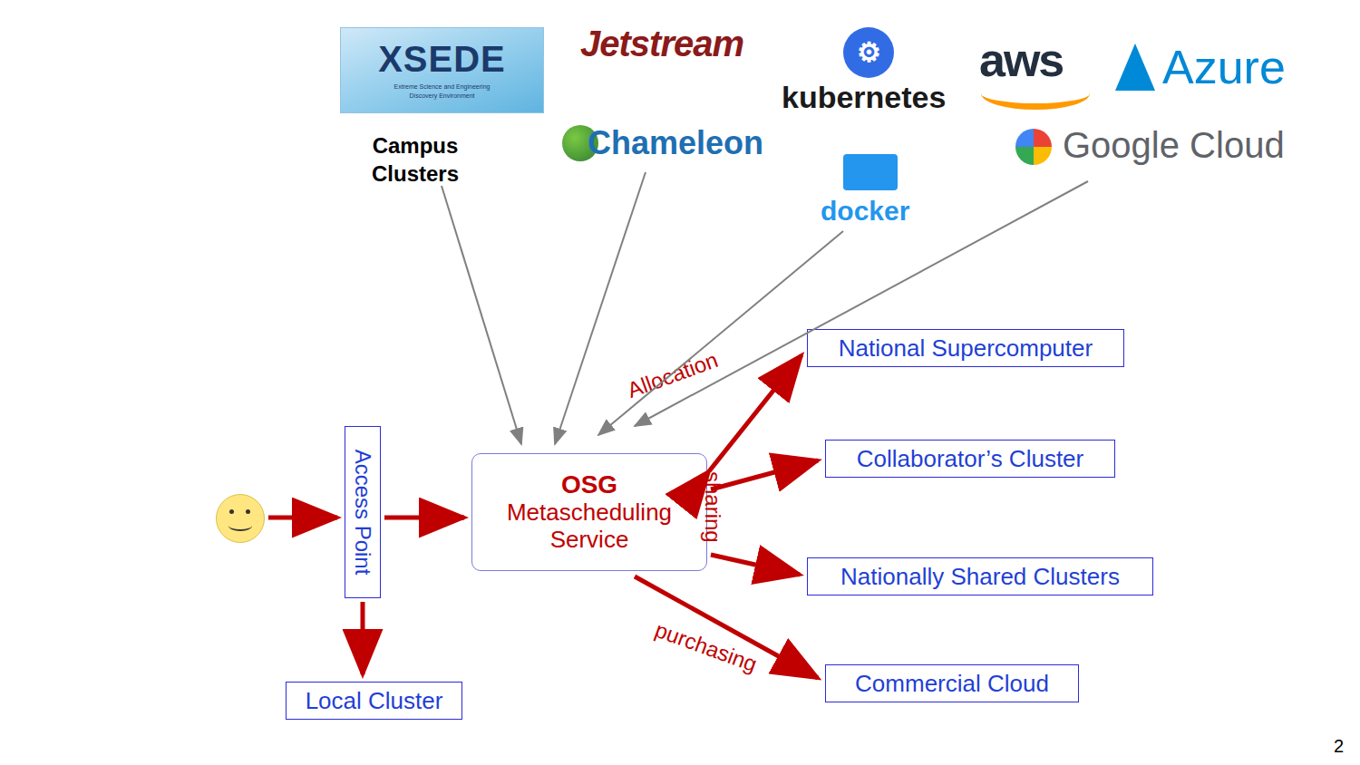XSEDE
Extreme Science and Engineering
Discovery Environment
Jetstream
⚙
kubernetes
aws
Azure
Campus
Clusters
Chameleon
docker
Google Cloud
Access Point
OSG
Metascheduling
Service
National Supercomputer
Collaborator’s Cluster
Nationally Shared Clusters
Commercial Cloud
Local Cluster
Allocation
sharing
purchasing
2